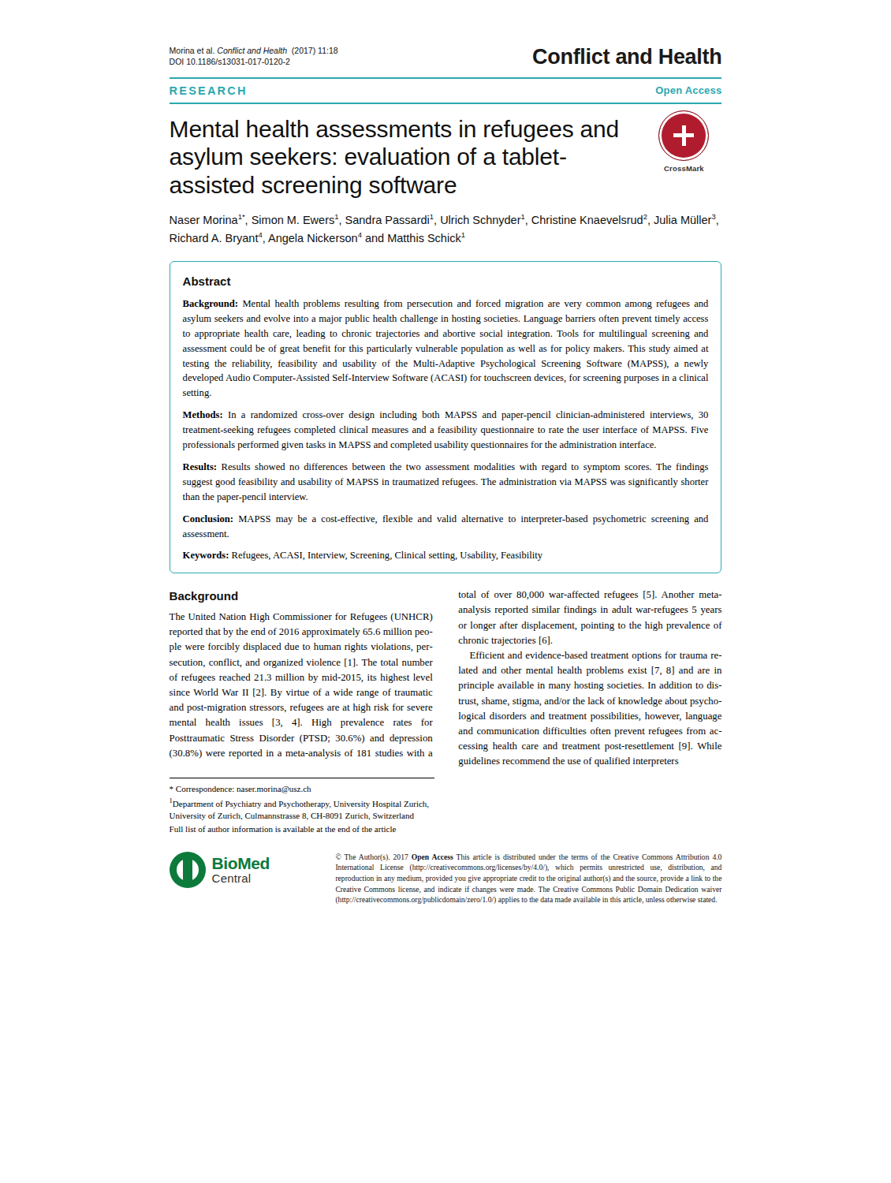Morina et al. Conflict and Health (2017) 11:18
DOI 10.1186/s13031-017-0120-2
Conflict and Health
RESEARCH
Open Access
CrossMark
Mental health assessments in refugees and
asylum seekers: evaluation of a tablet-
assisted screening software
Naser Morina1*, Simon M. Ewers1, Sandra Passardi1, Ulrich Schnyder1, Christine Knaevelsrud2, Julia Müller3,
Richard A. Bryant4, Angela Nickerson4 and Matthis Schick1
Abstract
Background: Mental health problems resulting from persecution and forced migration are very common among refugees and asylum seekers and evolve into a major public health challenge in hosting societies. Language barriers often prevent timely access to appropriate health care, leading to chronic trajectories and abortive social integration. Tools for multilingual screening and assessment could be of great benefit for this particularly vulnerable population as well as for policy makers. This study aimed at testing the reliability, feasibility and usability of the Multi-Adaptive Psychological Screening Software (MAPSS), a newly developed Audio Computer-Assisted Self-Interview Software (ACASI) for touchscreen devices, for screening purposes in a clinical setting.
Methods: In a randomized cross-over design including both MAPSS and paper-pencil clinician-administered interviews, 30 treatment-seeking refugees completed clinical measures and a feasibility questionnaire to rate the user interface of MAPSS. Five professionals performed given tasks in MAPSS and completed usability questionnaires for the administration interface.
Results: Results showed no differences between the two assessment modalities with regard to symptom scores. The findings suggest good feasibility and usability of MAPSS in traumatized refugees. The administration via MAPSS was significantly shorter than the paper-pencil interview.
Conclusion: MAPSS may be a cost-effective, flexible and valid alternative to interpreter-based psychometric screening and assessment.
Keywords: Refugees, ACASI, Interview, Screening, Clinical setting, Usability, Feasibility
Background
The United Nation High Commissioner for Refugees (UNHCR) reported that by the end of 2016 approximately 65.6 million people were forcibly displaced due to human rights violations, persecution, conflict, and organized violence [1]. The total number of refugees reached 21.3 million by mid-2015, its highest level since World War II [2]. By virtue of a wide range of traumatic and post-migration stressors, refugees are at high risk for severe mental health issues [3, 4]. High prevalence rates for Posttraumatic Stress Disorder (PTSD; 30.6%) and depression (30.8%) were reported in a meta-analysis of 181 studies with a total of over 80,000 war-affected refugees [5]. Another meta-analysis reported similar findings in adult war-refugees 5 years or longer after displacement, pointing to the high prevalence of chronic trajectories [6].
Efficient and evidence-based treatment options for trauma related and other mental health problems exist [7, 8] and are in principle available in many hosting societies. In addition to distrust, shame, stigma, and/or the lack of knowledge about psychological disorders and treatment possibilities, however, language and communication difficulties often prevent refugees from accessing health care and treatment post-resettlement [9]. While guidelines recommend the use of qualified interpreters
* Correspondence: naser.morina@usz.ch
1Department of Psychiatry and Psychotherapy, University Hospital Zurich, University of Zurich, Culmannstrasse 8, CH-8091 Zurich, Switzerland
Full list of author information is available at the end of the article
BioMed
Central
© The Author(s). 2017 Open Access This article is distributed under the terms of the Creative Commons Attribution 4.0 International License (http://creativecommons.org/licenses/by/4.0/), which permits unrestricted use, distribution, and reproduction in any medium, provided you give appropriate credit to the original author(s) and the source, provide a link to the Creative Commons license, and indicate if changes were made. The Creative Commons Public Domain Dedication waiver (http://creativecommons.org/publicdomain/zero/1.0/) applies to the data made available in this article, unless otherwise stated.